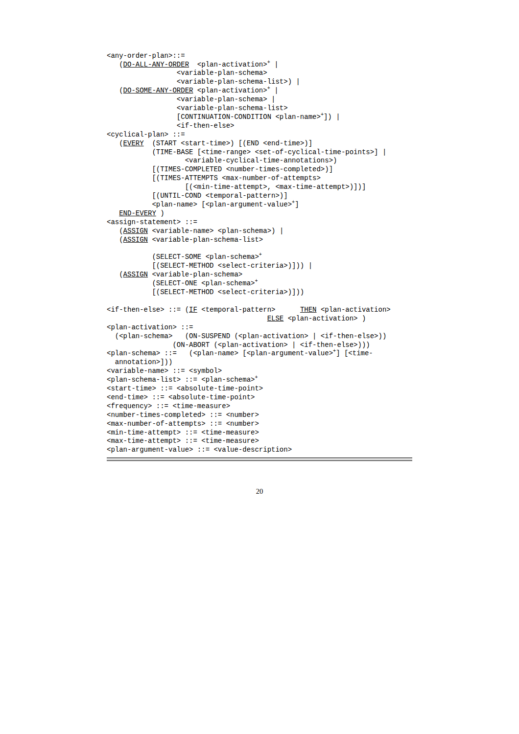<any-order-plan>::=
   (DO-ALL-ANY-ORDER  <plan-activation>+ |
                 <variable-plan-schema>
                 <variable-plan-schema-list>) |
   (DO-SOME-ANY-ORDER <plan-activation>+ |
                 <variable-plan-schema> |
                 <variable-plan-schema-list>
                 [CONTINUATION-CONDITION <plan-name>+]) |
                 <if-then-else>
<cyclical-plan> ::=
   (EVERY  (START <start-time>) [(END <end-time>)]
           (TIME-BASE [<time-range> <set-of-cyclical-time-points>] |
                   <variable-cyclical-time-annotations>)
           [(TIMES-COMPLETED <number-times-completed>)]
           [(TIMES-ATTEMPTS <max-number-of-attempts>
                   [(<min-time-attempt>, <max-time-attempt>)])]
           [(UNTIL-COND <temporal-pattern>)]
           <plan-name> [<plan-argument-value>+]
   END-EVERY )
<assign-statement> ::=
   (ASSIGN <variable-name> <plan-schema>) |
   (ASSIGN <variable-plan-schema-list>

           (SELECT-SOME <plan-schema>+
           [(SELECT-METHOD <select-criteria>)])) |
   (ASSIGN <variable-plan-schema>
           (SELECT-ONE <plan-schema>+
           [(SELECT-METHOD <select-criteria>)]))

<if-then-else> ::= (IF <temporal-pattern>      THEN <plan-activation>
                                       ELSE <plan-activation> )
<plan-activation> ::=
  (<plan-schema>   (ON-SUSPEND (<plan-activation> | <if-then-else>))
                (ON-ABORT (<plan-activation> | <if-then-else>)))
<plan-schema> ::=   (<plan-name> [<plan-argument-value>+] [<time-
  annotation>]))
<variable-name> ::= <symbol>
<plan-schema-list> ::= <plan-schema>+
<start-time> ::= <absolute-time-point>
<end-time> ::= <absolute-time-point>
<frequency> ::= <time-measure>
<number-times-completed> ::= <number>
<max-number-of-attempts> ::= <number>
<min-time-attempt> ::= <time-measure>
<max-time-attempt> ::= <time-measure>
<plan-argument-value> ::= <value-description>
20